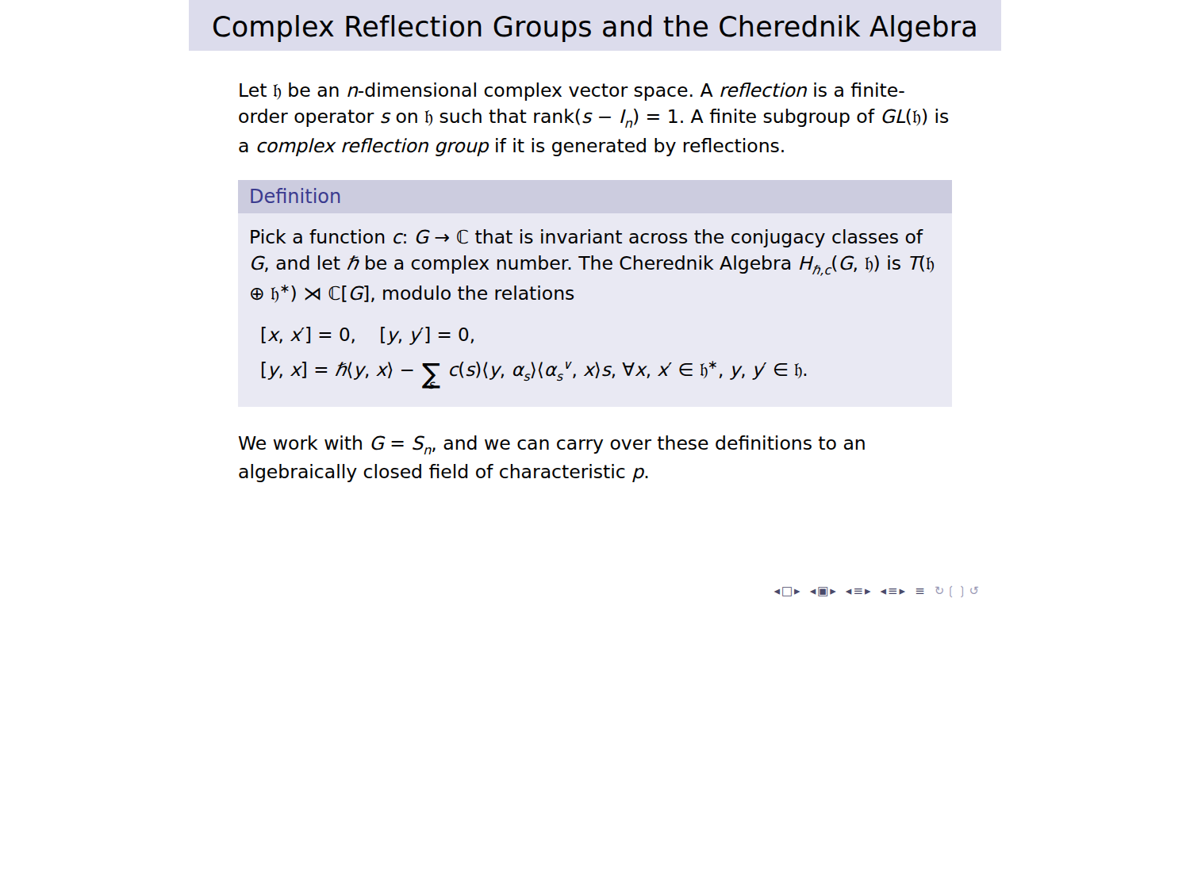Complex Reflection Groups and the Cherednik Algebra
Let 𝔥 be an n-dimensional complex vector space. A reflection is a finite-order operator s on 𝔥 such that rank(s − In) = 1. A finite subgroup of GL(𝔥) is a complex reflection group if it is generated by reflections.
Definition
Pick a function c: G → ℂ that is invariant across the conjugacy classes of G, and let ℏ be a complex number. The Cherednik Algebra Hℏ,c(G, 𝔥) is T(𝔥 ⊕ 𝔥∗) ⋊ ℂ[G], modulo the relations
[x, x′] = 0, [y, y′] = 0,
[y, x] = ℏ⟨y, x⟩ − ∑s c(s)⟨y, αs⟩⟨αs∨, x⟩s, ∀x, x′ ∈ 𝔥∗, y, y′ ∈ 𝔥.
We work with G = Sn, and we can carry over these definitions to an algebraically closed field of characteristic p.
◂□▸◂▣▸◂≡▸◂≡▸≡↻❲❳↺